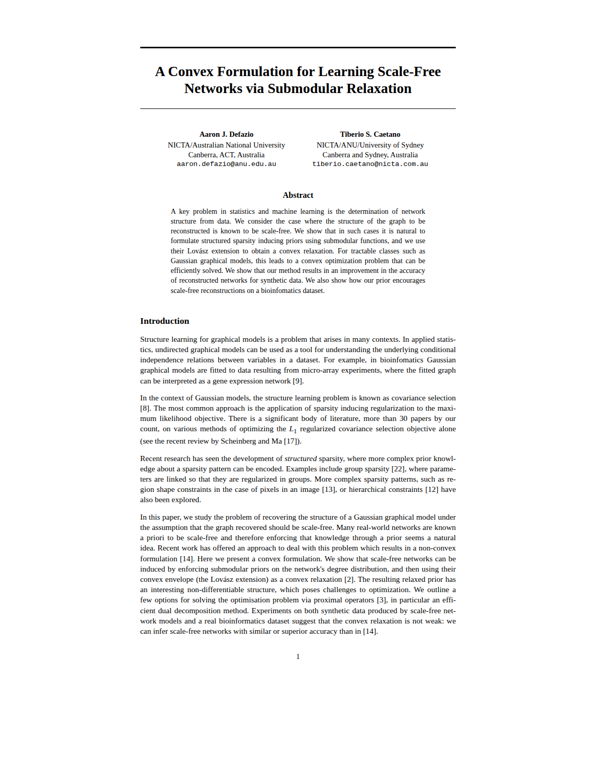A Convex Formulation for Learning Scale-Free
Networks via Submodular Relaxation
Aaron J. Defazio
NICTA/Australian National University
Canberra, ACT, Australia
aaron.defazio@anu.edu.au
Tiberio S. Caetano
NICTA/ANU/University of Sydney
Canberra and Sydney, Australia
tiberio.caetano@nicta.com.au
Abstract
A key problem in statistics and machine learning is the determination of network structure from data. We consider the case where the structure of the graph to be reconstructed is known to be scale-free. We show that in such cases it is natural to formulate structured sparsity inducing priors using submodular functions, and we use their Lovász extension to obtain a convex relaxation. For tractable classes such as Gaussian graphical models, this leads to a convex optimization problem that can be efficiently solved. We show that our method results in an improvement in the accuracy of reconstructed networks for synthetic data. We also show how our prior encourages scale-free reconstructions on a bioinfomatics dataset.
Introduction
Structure learning for graphical models is a problem that arises in many contexts. In applied statistics, undirected graphical models can be used as a tool for understanding the underlying conditional independence relations between variables in a dataset. For example, in bioinfomatics Gaussian graphical models are fitted to data resulting from micro-array experiments, where the fitted graph can be interpreted as a gene expression network [9].
In the context of Gaussian models, the structure learning problem is known as covariance selection [8]. The most common approach is the application of sparsity inducing regularization to the maximum likelihood objective. There is a significant body of literature, more than 30 papers by our count, on various methods of optimizing the L1 regularized covariance selection objective alone (see the recent review by Scheinberg and Ma [17]).
Recent research has seen the development of structured sparsity, where more complex prior knowledge about a sparsity pattern can be encoded. Examples include group sparsity [22], where parameters are linked so that they are regularized in groups. More complex sparsity patterns, such as region shape constraints in the case of pixels in an image [13], or hierarchical constraints [12] have also been explored.
In this paper, we study the problem of recovering the structure of a Gaussian graphical model under the assumption that the graph recovered should be scale-free. Many real-world networks are known a priori to be scale-free and therefore enforcing that knowledge through a prior seems a natural idea. Recent work has offered an approach to deal with this problem which results in a non-convex formulation [14]. Here we present a convex formulation. We show that scale-free networks can be induced by enforcing submodular priors on the network's degree distribution, and then using their convex envelope (the Lovász extension) as a convex relaxation [2]. The resulting relaxed prior has an interesting non-differentiable structure, which poses challenges to optimization. We outline a few options for solving the optimisation problem via proximal operators [3], in particular an efficient dual decomposition method. Experiments on both synthetic data produced by scale-free network models and a real bioinformatics dataset suggest that the convex relaxation is not weak: we can infer scale-free networks with similar or superior accuracy than in [14].
1